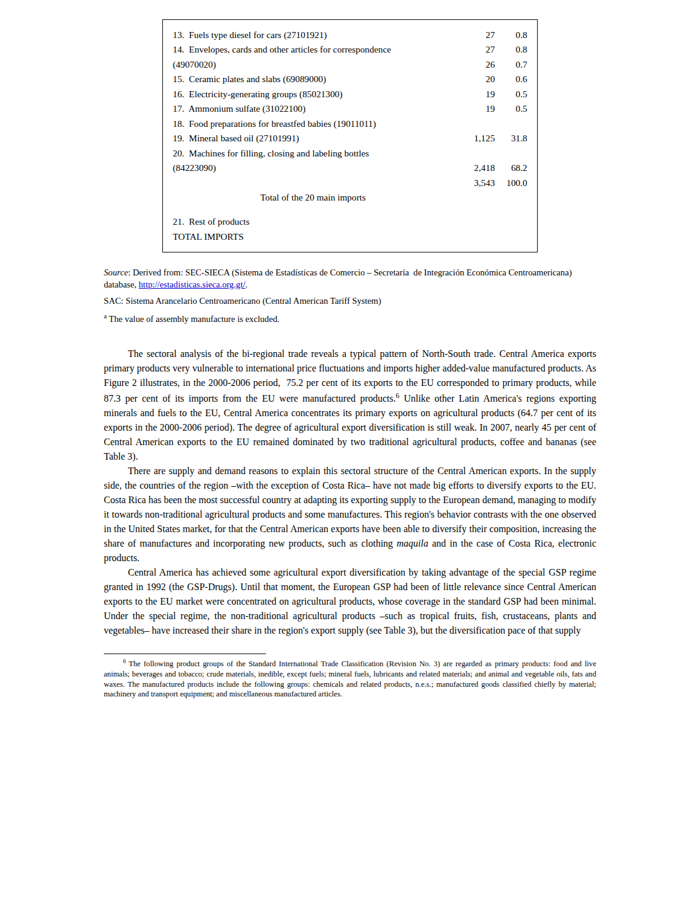| 13. Fuels type diesel for cars (27101921) | 27 | 0.8 |
| 14. Envelopes, cards and other articles for correspondence | 27 | 0.8 |
| (49070020) | 26 | 0.7 |
| 15. Ceramic plates and slabs (69089000) | 20 | 0.6 |
| 16. Electricity-generating groups (85021300) | 19 | 0.5 |
| 17. Ammonium sulfate (31022100) | 19 | 0.5 |
| 18. Food preparations for breastfed babies (19011011) | | |
| 19. Mineral based oil (27101991) | 1,125 | 31.8 |
| 20. Machines for filling, closing and labeling bottles | | |
| (84223090) | 2,418 | 68.2 |
| | 3,543 | 100.0 |
| Total of the 20 main imports | | |
| 21. Rest of products | | |
| TOTAL IMPORTS | | |
Source: Derived from: SEC-SIECA (Sistema de Estadísticas de Comercio – Secretaría de Integración Económica Centroamericana) database, http://estadisticas.sieca.org.gt/.
SAC: Sistema Arancelario Centroamericano (Central American Tariff System)
a The value of assembly manufacture is excluded.
The sectoral analysis of the bi-regional trade reveals a typical pattern of North-South trade. Central America exports primary products very vulnerable to international price fluctuations and imports higher added-value manufactured products. As Figure 2 illustrates, in the 2000-2006 period, 75.2 per cent of its exports to the EU corresponded to primary products, while 87.3 per cent of its imports from the EU were manufactured products.6 Unlike other Latin America's regions exporting minerals and fuels to the EU, Central America concentrates its primary exports on agricultural products (64.7 per cent of its exports in the 2000-2006 period). The degree of agricultural export diversification is still weak. In 2007, nearly 45 per cent of Central American exports to the EU remained dominated by two traditional agricultural products, coffee and bananas (see Table 3).
There are supply and demand reasons to explain this sectoral structure of the Central American exports. In the supply side, the countries of the region –with the exception of Costa Rica– have not made big efforts to diversify exports to the EU. Costa Rica has been the most successful country at adapting its exporting supply to the European demand, managing to modify it towards non-traditional agricultural products and some manufactures. This region's behavior contrasts with the one observed in the United States market, for that the Central American exports have been able to diversify their composition, increasing the share of manufactures and incorporating new products, such as clothing maquila and in the case of Costa Rica, electronic products.
Central America has achieved some agricultural export diversification by taking advantage of the special GSP regime granted in 1992 (the GSP-Drugs). Until that moment, the European GSP had been of little relevance since Central American exports to the EU market were concentrated on agricultural products, whose coverage in the standard GSP had been minimal. Under the special regime, the non-traditional agricultural products –such as tropical fruits, fish, crustaceans, plants and vegetables– have increased their share in the region's export supply (see Table 3), but the diversification pace of that supply
6 The following product groups of the Standard International Trade Classification (Revision No. 3) are regarded as primary products: food and live animals; beverages and tobacco; crude materials, inedible, except fuels; mineral fuels, lubricants and related materials; and animal and vegetable oils, fats and waxes. The manufactured products include the following groups: chemicals and related products, n.e.s.; manufactured goods classified chiefly by material; machinery and transport equipment; and miscellaneous manufactured articles.